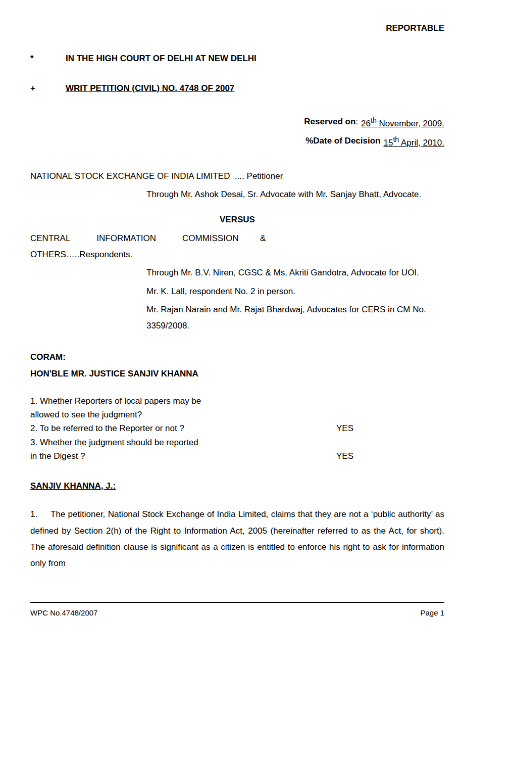REPORTABLE
*IN THE HIGH COURT OF DELHI AT NEW DELHI
+WRIT PETITION (CIVIL) NO. 4748 OF 2007
Reserved on: 26th November, 2009.
% Date of Decision 15th April, 2010.
NATIONAL STOCK EXCHANGE OF INDIA LIMITED .... Petitioner
Through Mr. Ashok Desai, Sr. Advocate with Mr. Sanjay Bhatt, Advocate.
VERSUS
CENTRAL INFORMATION COMMISSION &
OTHERS…..Respondents.
Through Mr. B.V. Niren, CGSC & Ms. Akriti Gandotra, Advocate for UOI.
Mr. K. Lall, respondent No. 2 in person.
Mr. Rajan Narain and Mr. Rajat Bhardwaj, Advocates for CERS in CM No. 3359/2008.
CORAM:
HON'BLE MR. JUSTICE SANJIV KHANNA
1. Whether Reporters of local papers may be
allowed to see the judgment?
2. To be referred to the Reporter or not ?YES
3. Whether the judgment should be reported
in the Digest ?YES
SANJIV KHANNA, J.:
1. The petitioner, National Stock Exchange of India Limited, claims that they are not a ‘public authority’ as defined by Section 2(h) of the Right to Information Act, 2005 (hereinafter referred to as the Act, for short). The aforesaid definition clause is significant as a citizen is entitled to enforce his right to ask for information only from
WPC No.4748/2007 Page 1